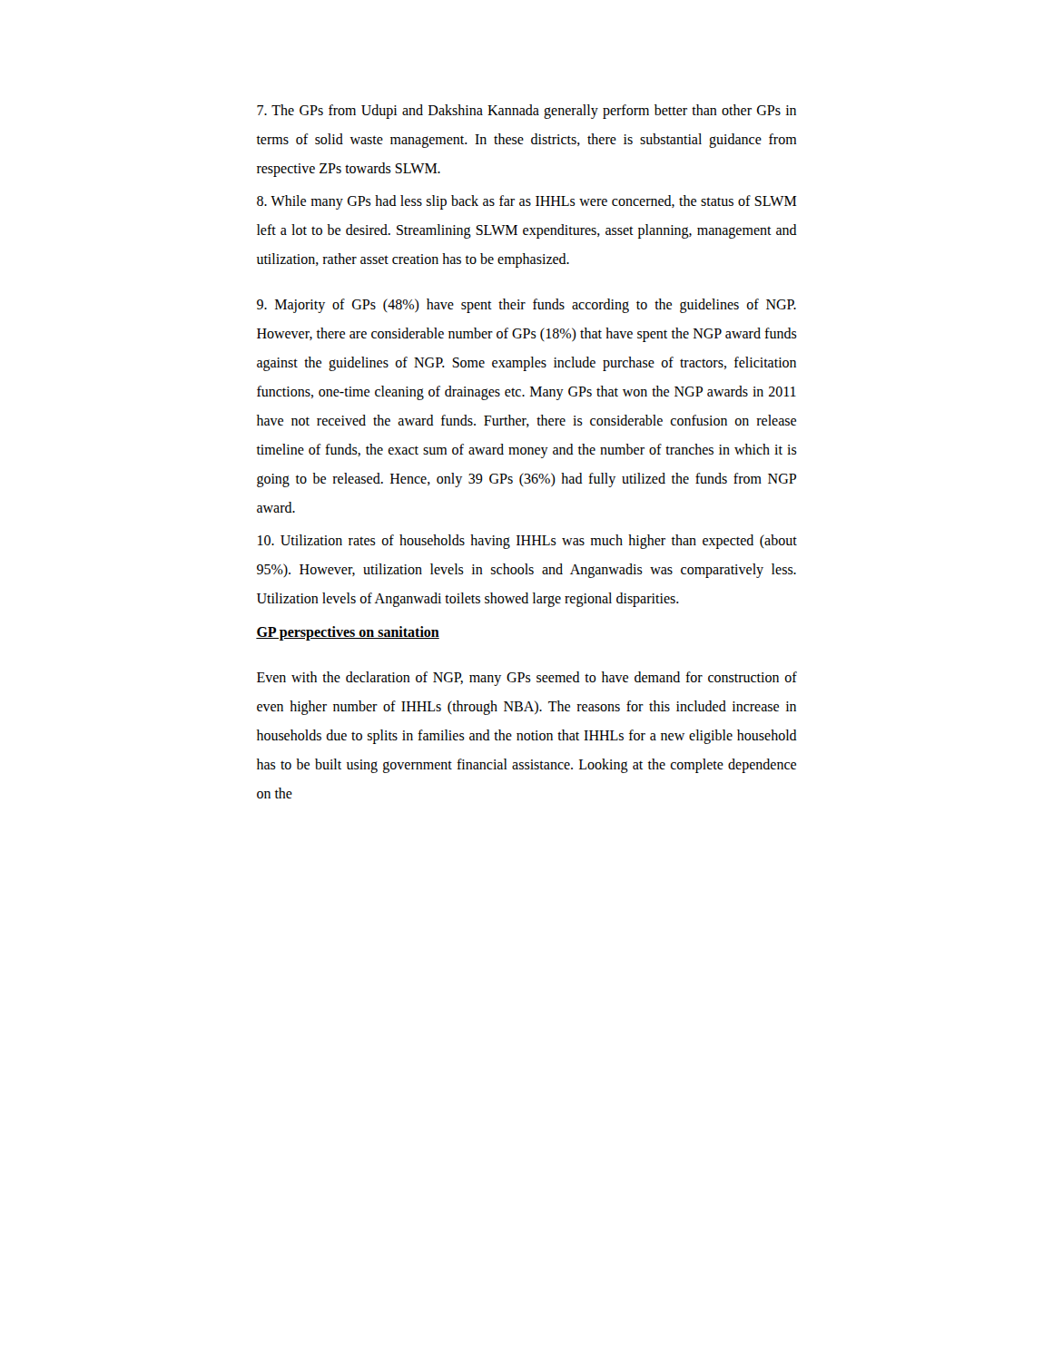7. The GPs from Udupi and Dakshina Kannada generally perform better than other GPs in terms of solid waste management. In these districts, there is substantial guidance from respective ZPs towards SLWM.
8. While many GPs had less slip back as far as IHHLs were concerned, the status of SLWM left a lot to be desired. Streamlining SLWM expenditures, asset planning, management and utilization, rather asset creation has to be emphasized.
9. Majority of GPs (48%) have spent their funds according to the guidelines of NGP. However, there are considerable number of GPs (18%) that have spent the NGP award funds against the guidelines of NGP. Some examples include purchase of tractors, felicitation functions, one-time cleaning of drainages etc. Many GPs that won the NGP awards in 2011 have not received the award funds. Further, there is considerable confusion on release timeline of funds, the exact sum of award money and the number of tranches in which it is going to be released. Hence, only 39 GPs (36%) had fully utilized the funds from NGP award.
10. Utilization rates of households having IHHLs was much higher than expected (about 95%). However, utilization levels in schools and Anganwadis was comparatively less. Utilization levels of Anganwadi toilets showed large regional disparities.
GP perspectives on sanitation
Even with the declaration of NGP, many GPs seemed to have demand for construction of even higher number of IHHLs (through NBA). The reasons for this included increase in households due to splits in families and the notion that IHHLs for a new eligible household has to be built using government financial assistance. Looking at the complete dependence on the